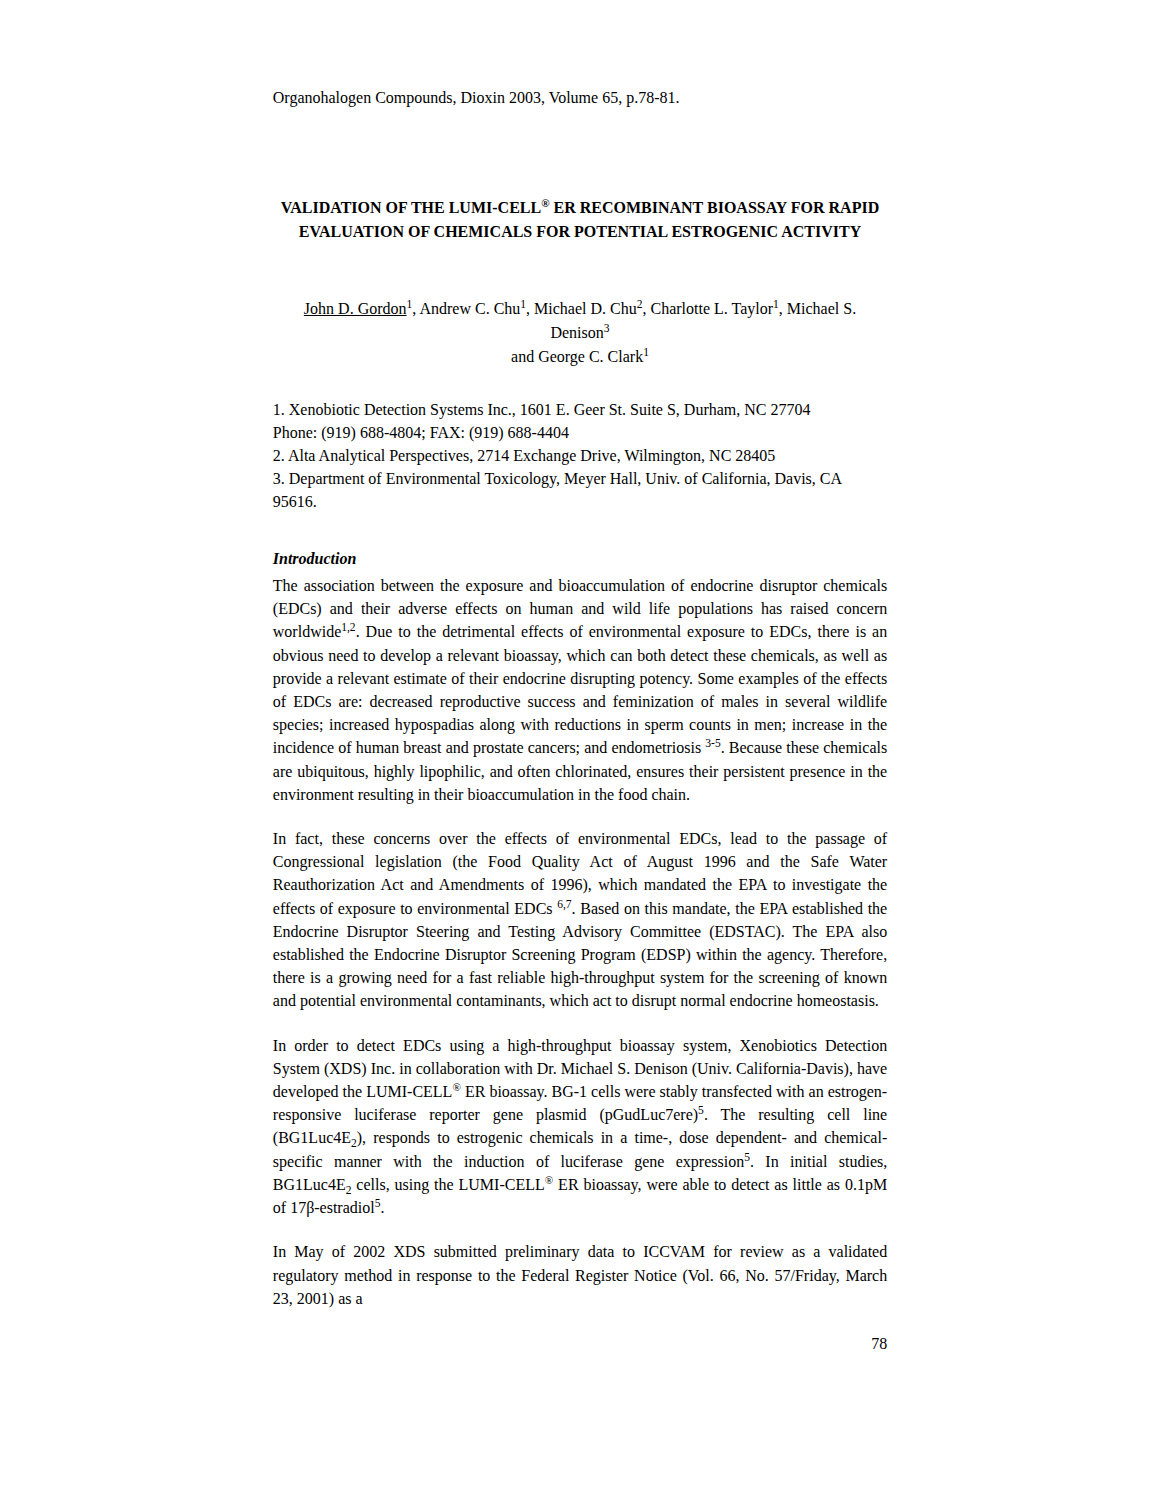Organohalogen Compounds, Dioxin 2003, Volume 65, p.78-81.
Validation of the LUMI-CELL® ER Recombinant Bioassay for Rapid Evaluation of Chemicals for Potential Estrogenic Activity
John D. Gordon1, Andrew C. Chu1, Michael D. Chu2, Charlotte L. Taylor1, Michael S. Denison3
and George C. Clark1
1. Xenobiotic Detection Systems Inc., 1601 E. Geer St. Suite S, Durham, NC 27704
Phone: (919) 688-4804; FAX: (919) 688-4404
2. Alta Analytical Perspectives, 2714 Exchange Drive, Wilmington, NC 28405
3. Department of Environmental Toxicology, Meyer Hall, Univ. of California, Davis, CA 95616.
Introduction
The association between the exposure and bioaccumulation of endocrine disruptor chemicals (EDCs) and their adverse effects on human and wild life populations has raised concern worldwide1,2. Due to the detrimental effects of environmental exposure to EDCs, there is an obvious need to develop a relevant bioassay, which can both detect these chemicals, as well as provide a relevant estimate of their endocrine disrupting potency. Some examples of the effects of EDCs are: decreased reproductive success and feminization of males in several wildlife species; increased hypospadias along with reductions in sperm counts in men; increase in the incidence of human breast and prostate cancers; and endometriosis 3-5. Because these chemicals are ubiquitous, highly lipophilic, and often chlorinated, ensures their persistent presence in the environment resulting in their bioaccumulation in the food chain.
In fact, these concerns over the effects of environmental EDCs, lead to the passage of Congressional legislation (the Food Quality Act of August 1996 and the Safe Water Reauthorization Act and Amendments of 1996), which mandated the EPA to investigate the effects of exposure to environmental EDCs 6,7. Based on this mandate, the EPA established the Endocrine Disruptor Steering and Testing Advisory Committee (EDSTAC). The EPA also established the Endocrine Disruptor Screening Program (EDSP) within the agency. Therefore, there is a growing need for a fast reliable high-throughput system for the screening of known and potential environmental contaminants, which act to disrupt normal endocrine homeostasis.
In order to detect EDCs using a high-throughput bioassay system, Xenobiotics Detection System (XDS) Inc. in collaboration with Dr. Michael S. Denison (Univ. California‑Davis), have developed the LUMI-CELL® ER bioassay. BG-1 cells were stably transfected with an estrogen-responsive luciferase reporter gene plasmid (pGudLuc7ere)5. The resulting cell line (BG1Luc4E2), responds to estrogenic chemicals in a time-, dose dependent- and chemical-specific manner with the induction of luciferase gene expression5. In initial studies, BG1Luc4E2 cells, using the LUMI-CELL® ER bioassay, were able to detect as little as 0.1pM of 17β-estradiol5.
In May of 2002 XDS submitted preliminary data to ICCVAM for review as a validated regulatory method in response to the Federal Register Notice (Vol. 66, No. 57/Friday, March 23, 2001) as a
78